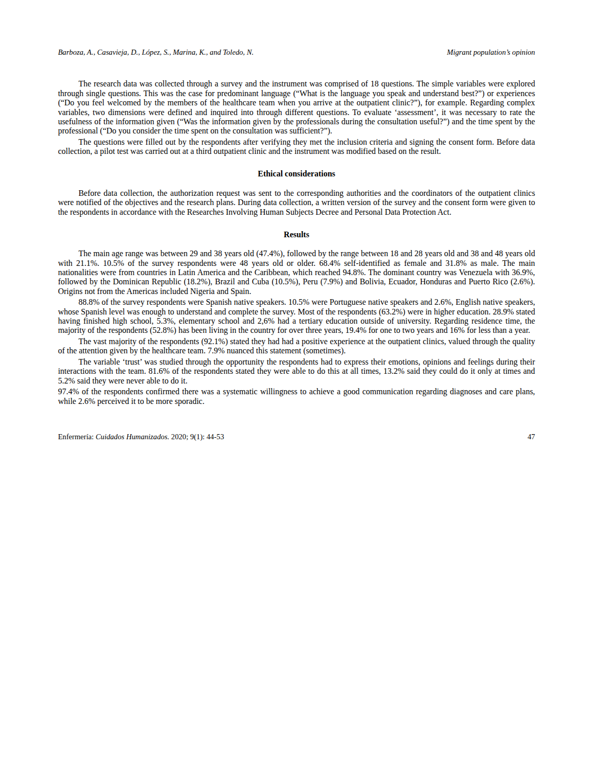Barboza, A., Casavieja, D., López, S., Marina, K., and Toledo, N.
Migrant population’s opinion
The research data was collected through a survey and the instrument was comprised of 18 questions. The simple variables were explored through single questions. This was the case for predominant language (“What is the language you speak and understand best?”) or experiences (“Do you feel welcomed by the members of the healthcare team when you arrive at the outpatient clinic?”), for example. Regarding complex variables, two dimensions were defined and inquired into through different questions. To evaluate ‘assessment’, it was necessary to rate the usefulness of the information given (“Was the information given by the professionals during the consultation useful?”) and the time spent by the professional (“Do you consider the time spent on the consultation was sufficient?”).
The questions were filled out by the respondents after verifying they met the inclusion criteria and signing the consent form. Before data collection, a pilot test was carried out at a third outpatient clinic and the instrument was modified based on the result.
Ethical considerations
Before data collection, the authorization request was sent to the corresponding authorities and the coordinators of the outpatient clinics were notified of the objectives and the research plans. During data collection, a written version of the survey and the consent form were given to the respondents in accordance with the Researches Involving Human Subjects Decree and Personal Data Protection Act.
Results
The main age range was between 29 and 38 years old (47.4%), followed by the range between 18 and 28 years old and 38 and 48 years old with 21.1%. 10.5% of the survey respondents were 48 years old or older. 68.4% self-identified as female and 31.8% as male. The main nationalities were from countries in Latin America and the Caribbean, which reached 94.8%. The dominant country was Venezuela with 36.9%, followed by the Dominican Republic (18.2%), Brazil and Cuba (10.5%), Peru (7.9%) and Bolivia, Ecuador, Honduras and Puerto Rico (2.6%). Origins not from the Americas included Nigeria and Spain.
88.8% of the survey respondents were Spanish native speakers. 10.5% were Portuguese native speakers and 2.6%, English native speakers, whose Spanish level was enough to understand and complete the survey. Most of the respondents (63.2%) were in higher education. 28.9% stated having finished high school, 5.3%, elementary school and 2,6% had a tertiary education outside of university. Regarding residence time, the majority of the respondents (52.8%) has been living in the country for over three years, 19.4% for one to two years and 16% for less than a year.
The vast majority of the respondents (92.1%) stated they had had a positive experience at the outpatient clinics, valued through the quality of the attention given by the healthcare team. 7.9% nuanced this statement (sometimes).
The variable ‘trust’ was studied through the opportunity the respondents had to express their emotions, opinions and feelings during their interactions with the team. 81.6% of the respondents stated they were able to do this at all times, 13.2% said they could do it only at times and 5.2% said they were never able to do it.
97.4% of the respondents confirmed there was a systematic willingness to achieve a good communication regarding diagnoses and care plans, while 2.6% perceived it to be more sporadic.
Enfermería: Cuidados Humanizados. 2020; 9(1): 44-53
47